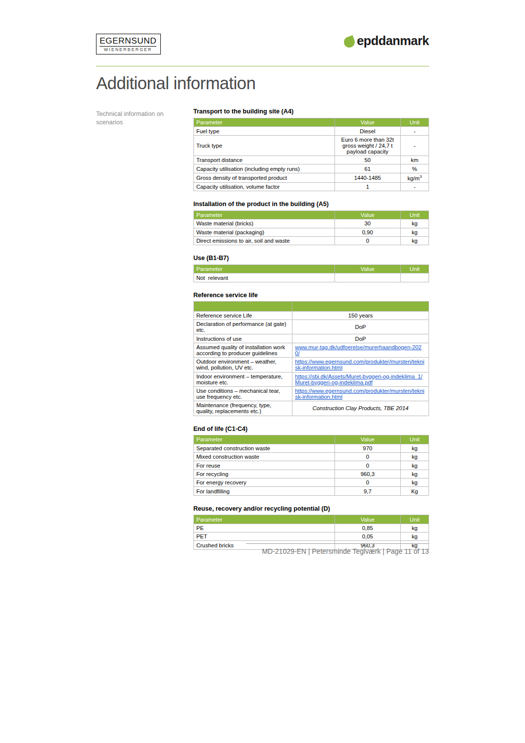EGERNSUND
WIENERBERGER
epddanmark
Additional information
Technical information on scenarios
Transport to the building site (A4)
| Parameter | Value | Unit |
| --- | --- | --- |
| Fuel type | Diesel | - |
| Truck type | Euro 6 more than 32t gross weight / 24,7 t payload capacity | - |
| Transport distance | 50 | km |
| Capacity utilisation (including empty runs) | 61 | % |
| Gross density of transported product | 1440-1485 | kg/m 3 |
| Capacity utilisation, volume factor | 1 | - |
Installation of the product in the building (A5)
| Parameter | Value | Unit |
| --- | --- | --- |
| Waste material (bricks) | 30 | kg |
| Waste material (packaging) | 0,90 | kg |
| Direct emissions to air, soil and waste | 0 | kg |
Use (B1-B7)
| Parameter | Value | Unit |
| --- | --- | --- |
| Not relevant | | |
Reference service life
| Reference service Life | 150 years |
| Declaration of performance (at gate) etc. | DoP |
| Instructions of use | DoP |
| Assumed quality of installation work according to producer guidelines | www.mur-tag.dk/udfoerelse/murerhaandbogen-2020/ |
| Outdoor environment – weather, wind, pollution, UV etc. | https://www.egernsund.com/produkter/mursten/teknisk-information.html |
| Indoor environment – temperature, moisture etc. | https://sbi.dk/Assets/Muret-byggeri-og-indeklima_1/Muret-byggeri-og-indeklima.pdf |
| Use conditions – mechanical tear, use frequency etc. | https://www.egernsund.com/produkter/mursten/teknisk-information.html |
| Maintenance (frequency, type, quality, replacements etc.) | Construction Clay Products, TBE 2014 |
End of life (C1-C4)
| Parameter | Value | Unit |
| --- | --- | --- |
| Separated construction waste | 970 | kg |
| Mixed construction waste | 0 | kg |
| For reuse | 0 | kg |
| For recycling | 960,3 | kg |
| For energy recovery | 0 | kg |
| For landfilling | 9,7 | Kg |
Reuse, recovery and/or recycling potential (D)
| Parameter | Value | Unit |
| --- | --- | --- |
| PE | 0,85 | kg |
| PET | 0,05 | kg |
| Crushed bricks | 960,3 | kg |
MD-21029-EN | Petersminde Teglværk | Page 11 of 13